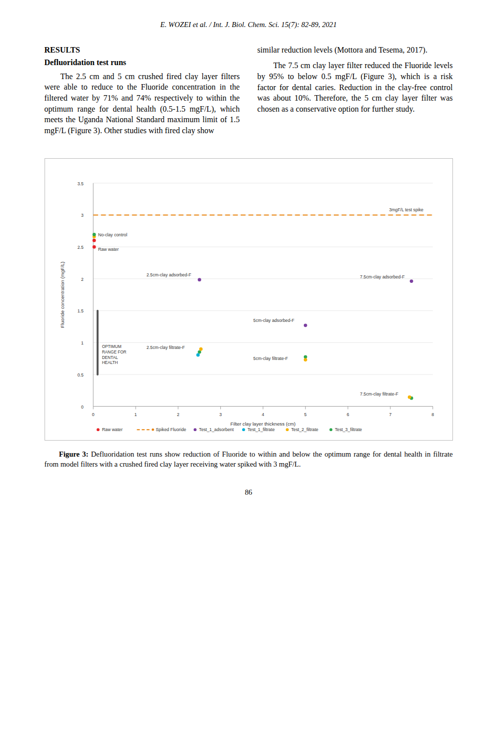E. WOZEI et al. / Int. J. Biol. Chem. Sci. 15(7): 82-89, 2021
RESULTS
Defluoridation test runs
The 2.5 cm and 5 cm crushed fired clay layer filters were able to reduce to the Fluoride concentration in the filtered water by 71% and 74% respectively to within the optimum range for dental health (0.5-1.5 mgF/L), which meets the Uganda National Standard maximum limit of 1.5 mgF/L (Figure 3). Other studies with fired clay show
similar reduction levels (Mottora and Tesema, 2017).
The 7.5 cm clay layer filter reduced the Fluoride levels by 95% to below 0.5 mgF/L (Figure 3), which is a risk factor for dental caries. Reduction in the clay-free control was about 10%. Therefore, the 5 cm clay layer filter was chosen as a conservative option for further study.
3.5 3 2.5 2 1.5 1 0.5 0 0 1 2 3 4 5 6 7 8 Fluoride concentration (mgF/L) Filter clay layer thickness (cm) 3mgF/L test spike OPTIMUM RANGE FOR DENTAL HEALTH Raw water No-clay control 2.5cm-clay adsorbed-F 2.5cm-clay filtrate-F 5cm-clay adsorbed-F 5cm-clay filtrate-F 7.5cm-clay adsorbed-F 7.5cm-clay filtrate-F Raw water Spiked Fluoride Test_1_adsorbent Test_1_filtrate Test_2_filtrate Test_3_filtrate
Figure 3: Defluoridation test runs show reduction of Fluoride to within and below the optimum range for dental health in filtrate from model filters with a crushed fired clay layer receiving water spiked with 3 mgF/L.
86